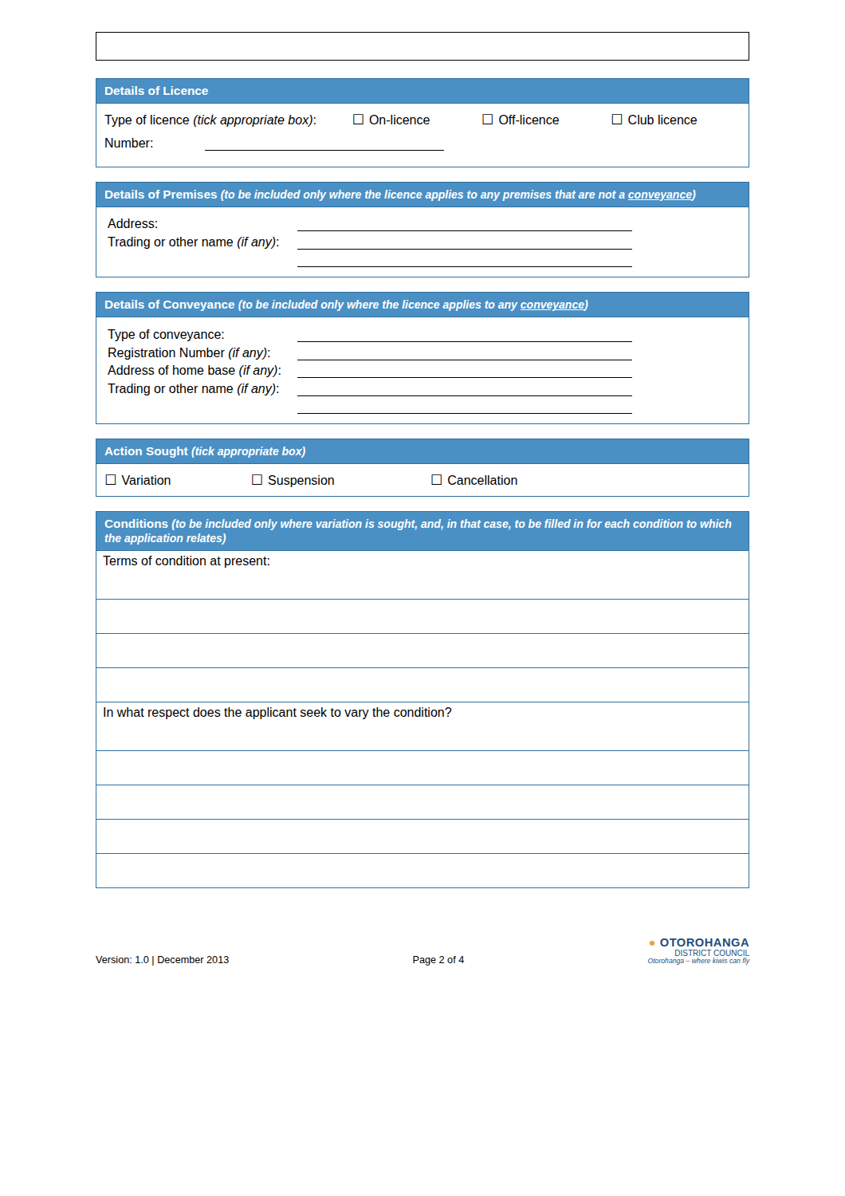Details of Licence
Type of licence (tick appropriate box): ☐On-licence ☐Off-licence ☐Club licence
Number:
Details of Premises (to be included only where the licence applies to any premises that are not a conveyance)
| Address: | |
| Trading or other name (if any) : | |
Details of Conveyance (to be included only where the licence applies to any conveyance)
| Type of conveyance: | |
| Registration Number (if any) : | |
| Address of home base (if any) : | |
| Trading or other name (if any) : | |
Action Sought (tick appropriate box)
☐Variation ☐Suspension ☐Cancellation
Conditions (to be included only where variation is sought, and, in that case, to be filled in for each condition to which the application relates)
| Terms of condition at present: |
| In what respect does the applicant seek to vary the condition? |
Version: 1.0 | December 2013
Page 2 of 4
● OTOROHANGA
DISTRICT COUNCIL
Otorohanga – where kiwis can fly